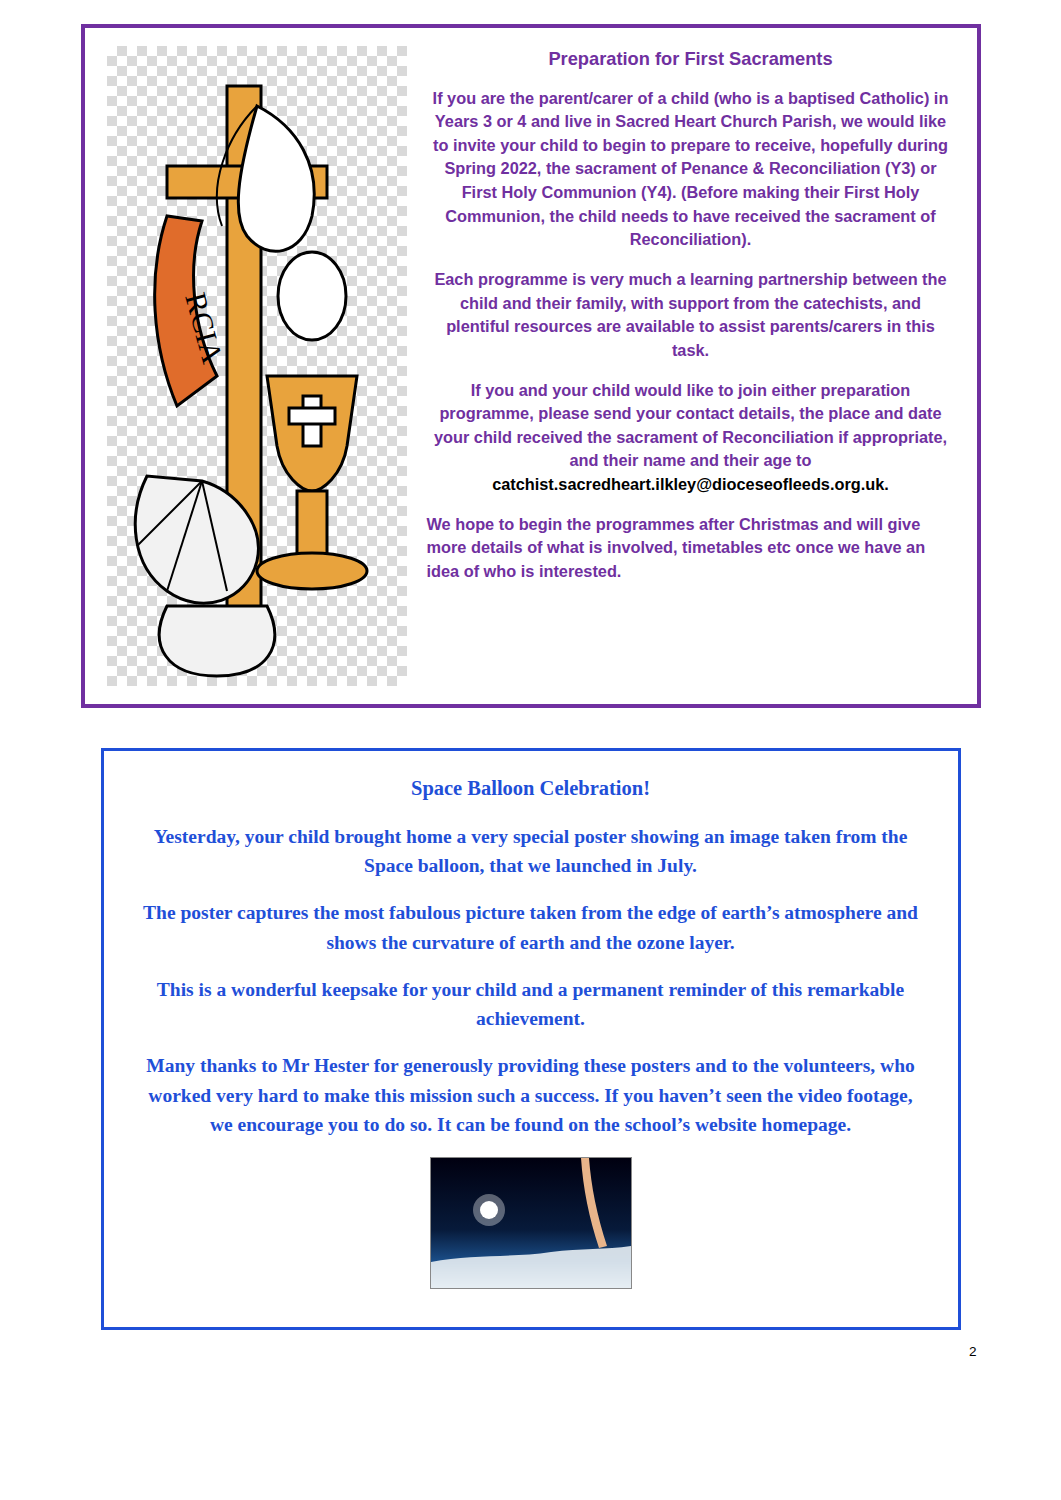Preparation for First Sacraments
If you are the parent/carer of a child (who is a baptised Catholic) in Years 3 or 4 and live in Sacred Heart Church Parish, we would like to invite your child to begin to prepare to receive, hopefully during Spring 2022, the sacrament of Penance & Reconciliation (Y3) or First Holy Communion (Y4). (Before making their First Holy Communion, the child needs to have received the sacrament of Reconciliation).
Each programme is very much a learning partnership between the child and their family, with support from the catechists, and plentiful resources are available to assist parents/carers in this task.
If you and your child would like to join either preparation programme, please send your contact details, the place and date your child received the sacrament of Reconciliation if appropriate, and their name and their age to
catchist.sacredheart.ilkley@dioceseofleeds.org.uk.
We hope to begin the programmes after Christmas and will give more details of what is involved, timetables etc once we have an idea of who is interested.
Space Balloon Celebration!
Yesterday, your child brought home a very special poster showing an image taken from the Space balloon, that we launched in July.
The poster captures the most fabulous picture taken from the edge of earth’s atmosphere and shows the curvature of earth and the ozone layer.
This is a wonderful keepsake for your child and a permanent reminder of this remarkable achievement.
Many thanks to Mr Hester for generously providing these posters and to the volunteers, who worked very hard to make this mission such a success. If you haven’t seen the video footage, we encourage you to do so. It can be found on the school’s website homepage.
2